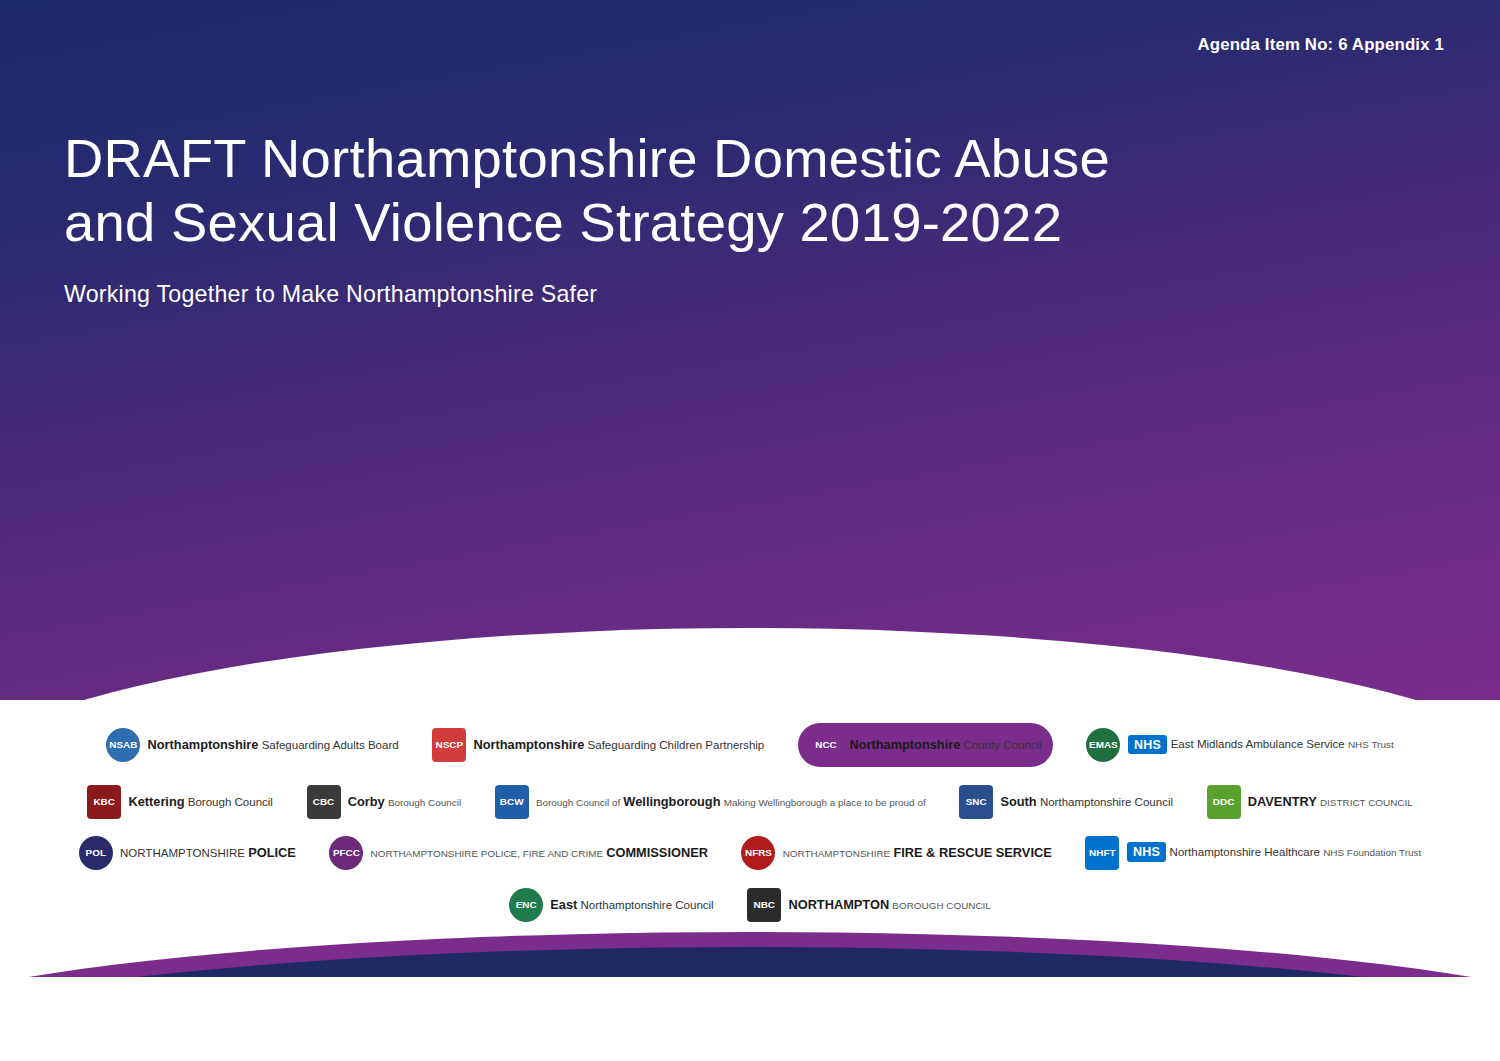Agenda Item No: 6 Appendix 1
DRAFT Northamptonshire Domestic Abuse and Sexual Violence Strategy 2019-2022
Working Together to Make Northamptonshire Safer
NSAB Northamptonshire Safeguarding Adults Board
NSCP Northamptonshire Safeguarding Children Partnership
NCC Northamptonshire County Council
EMAS NHS East Midlands Ambulance Service NHS Trust
KBC Kettering Borough Council
CBC Corby Borough Council
BCW Borough Council of Wellingborough Making Wellingborough a place to be proud of
SNC South Northamptonshire Council
DDC DAVENTRY DISTRICT COUNCIL
POL NORTHAMPTONSHIRE POLICE
PFCC NORTHAMPTONSHIRE POLICE, FIRE AND CRIME COMMISSIONER
NFRS NORTHAMPTONSHIRE FIRE & RESCUE SERVICE
NHFT NHS Northamptonshire Healthcare NHS Foundation Trust
ENC East Northamptonshire Council
NBC NORTHAMPTON BOROUGH COUNCIL